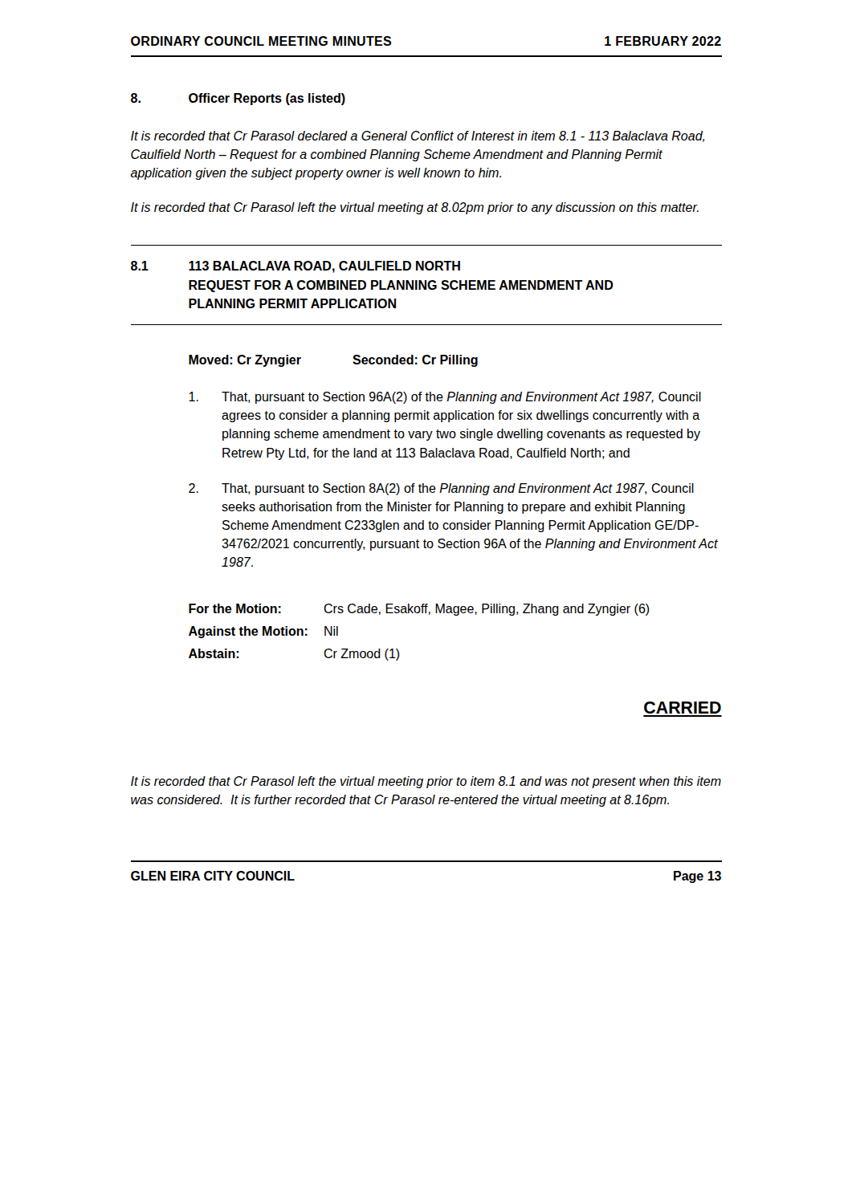Ordinary Council Meeting Minutes 1 February 2022
8. Officer Reports (as listed)
It is recorded that Cr Parasol declared a General Conflict of Interest in item 8.1 - 113 Balaclava Road, Caulfield North – Request for a combined Planning Scheme Amendment and Planning Permit application given the subject property owner is well known to him.
It is recorded that Cr Parasol left the virtual meeting at 8.02pm prior to any discussion on this matter.
| 8.1 | 113 Balaclava Road, Caulfield North Request for a combined Planning Scheme Amendment and Planning Permit application |
Moved: Cr Zyngier Seconded: Cr Pilling
That, pursuant to Section 96A(2) of the Planning and Environment Act 1987, Council agrees to consider a planning permit application for six dwellings concurrently with a planning scheme amendment to vary two single dwelling covenants as requested by Retrew Pty Ltd, for the land at 113 Balaclava Road, Caulfield North; and
That, pursuant to Section 8A(2) of the Planning and Environment Act 1987, Council seeks authorisation from the Minister for Planning to prepare and exhibit Planning Scheme Amendment C233glen and to consider Planning Permit Application GE/DP-34762/2021 concurrently, pursuant to Section 96A of the Planning and Environment Act 1987.
| For the Motion: | Crs Cade, Esakoff, Magee, Pilling, Zhang and Zyngier (6) |
| Against the Motion: | Nil |
| Abstain: | Cr Zmood (1) |
CARRIED
It is recorded that Cr Parasol left the virtual meeting prior to item 8.1 and was not present when this item was considered. It is further recorded that Cr Parasol re-entered the virtual meeting at 8.16pm.
Glen Eira City Council Page 13